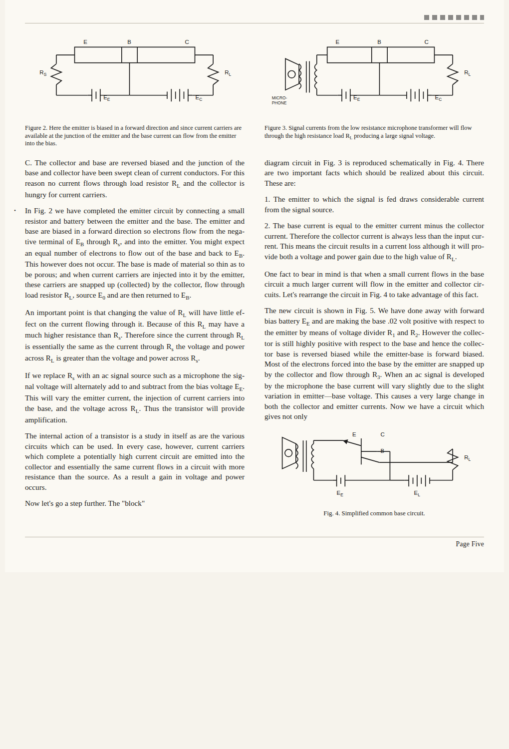E B C RS RL EE EC
Figure 2. Here the emitter is biased in a forward direction and since current carriers are available at the junction of the emitter and the base current can flow from the emitter into the bias.
E B C RL EE EC MICRO- PHONE
Figure 3. Signal currents from the low resistance microphone transformer will flow through the high resistance load RL producing a large signal voltage.
C. The collector and base are reversed biased and the junction of the base and collector have been swept clean of current conductors. For this reason no current flows through load resistor RL and the collector is hungry for current carriers.
In Fig. 2 we have completed the emitter circuit by connecting a small resistor and battery between the emitter and the base. The emitter and base are biased in a forward direction so electrons flow from the negative terminal of EB through Rs, and into the emitter. You might expect an equal number of electrons to flow out of the base and back to EB. This however does not occur. The base is made of material so thin as to be porous; and when current carriers are injected into it by the emitter, these carriers are snapped up (collected) by the collector, flow through load resistor RL, source E0 and are then returned to EB.
An important point is that changing the value of RL will have little effect on the current flowing through it. Because of this RL may have a much higher resistance than Rs. Therefore since the current through RL is essentially the same as the current through Rs the voltage and power across RL is greater than the voltage and power across Rs.
If we replace Rs with an ac signal source such as a microphone the signal voltage will alternately add to and subtract from the bias voltage EE. This will vary the emitter current, the injection of current carriers into the base, and the voltage across RL. Thus the transistor will provide amplification.
The internal action of a transistor is a study in itself as are the various circuits which can be used. In every case, however, current carriers which complete a potentially high current circuit are emitted into the collector and essentially the same current flows in a circuit with more resistance than the source. As a result a gain in voltage and power occurs.
Now let's go a step further. The "block"
diagram circuit in Fig. 3 is reproduced schematically in Fig. 4. There are two important facts which should be realized about this circuit. These are:
1. The emitter to which the signal is fed draws considerable current from the signal source.
2. The base current is equal to the emitter current minus the collector current. Therefore the collector current is always less than the input current. This means the circuit results in a current loss although it will provide both a voltage and power gain due to the high value of RL.
One fact to bear in mind is that when a small current flows in the base circuit a much larger current will flow in the emitter and collector circuits. Let's rearrange the circuit in Fig. 4 to take advantage of this fact.
The new circuit is shown in Fig. 5. We have done away with forward bias battery EE and are making the base .02 volt positive with respect to the emitter by means of voltage divider R1 and R2. However the collector is still highly positive with respect to the base and hence the collector base is reversed biased while the emitter-base is forward biased. Most of the electrons forced into the base by the emitter are snapped up by the collector and flow through R3. When an ac signal is developed by the microphone the base current will vary slightly due to the slight variation in emitter—base voltage. This causes a very large change in both the collector and emitter currents. Now we have a circuit which gives not only
E C B RL EE EL
Fig. 4. Simplified common base circuit.
Page Five